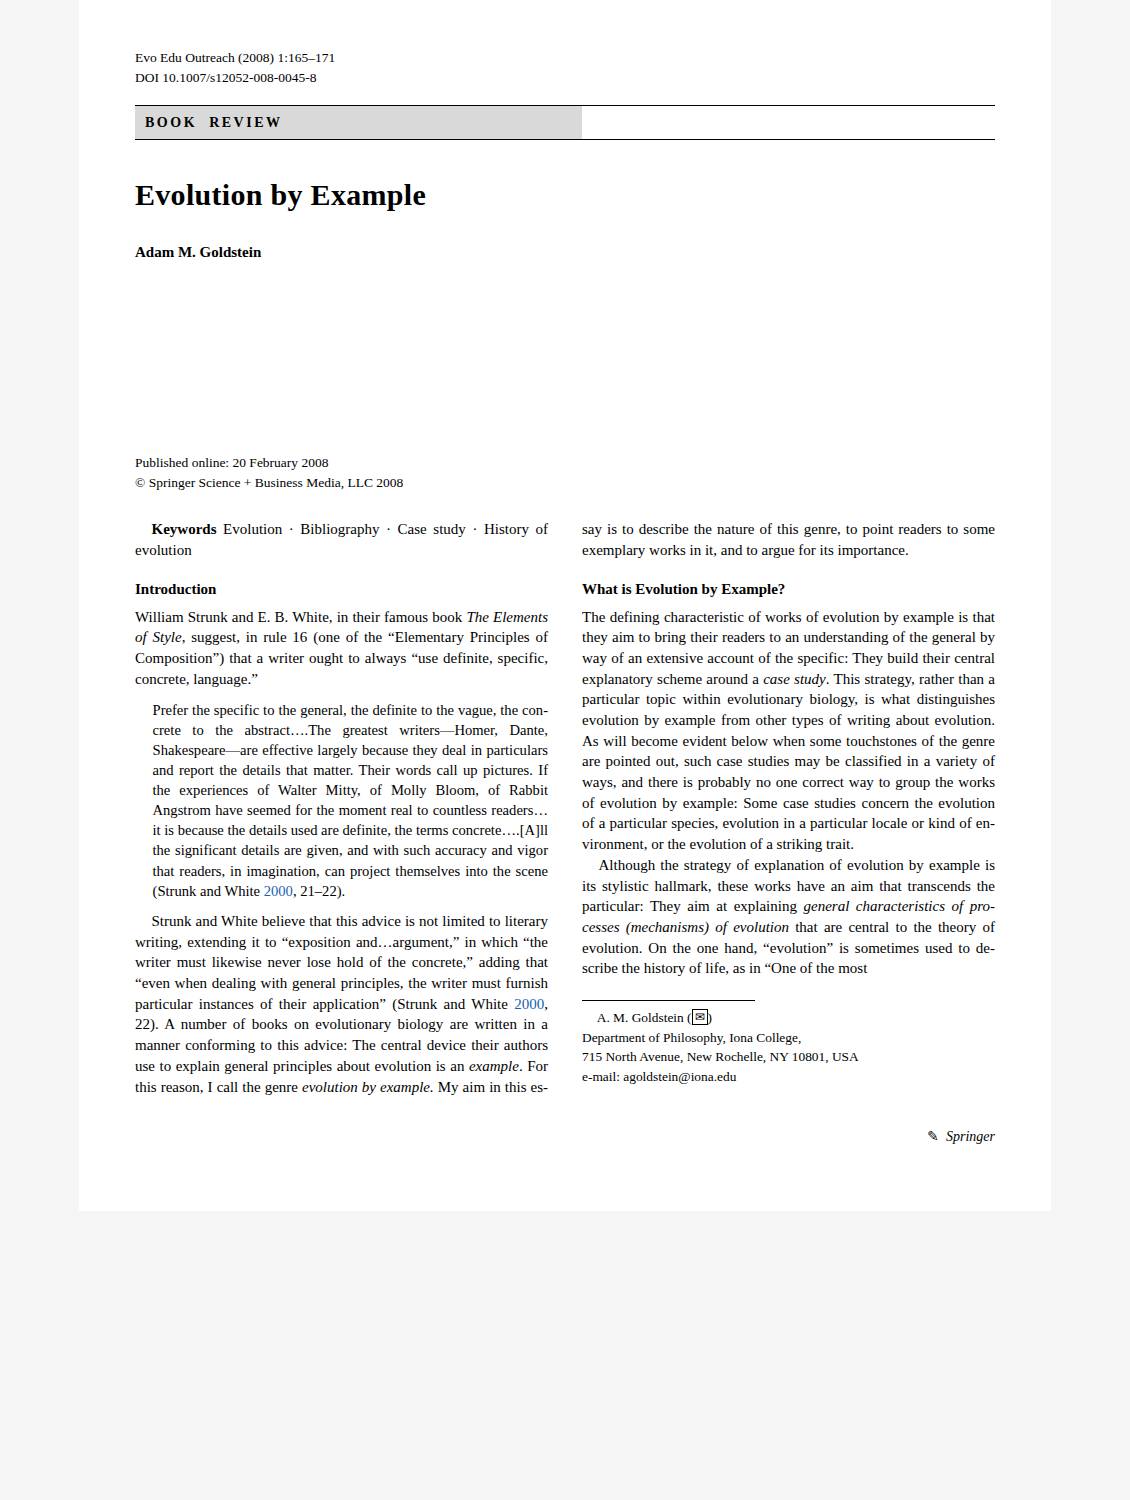Evo Edu Outreach (2008) 1:165–171
DOI 10.1007/s12052-008-0045-8
BOOK REVIEW
Evolution by Example
Adam M. Goldstein
Published online: 20 February 2008
© Springer Science + Business Media, LLC 2008
Keywords Evolution · Bibliography · Case study · History of evolution
Introduction
William Strunk and E. B. White, in their famous book The Elements of Style, suggest, in rule 16 (one of the “Elementary Principles of Composition”) that a writer ought to always “use definite, specific, concrete, language.”
Prefer the specific to the general, the definite to the vague, the concrete to the abstract….The greatest writers—Homer, Dante, Shakespeare—are effective largely because they deal in particulars and report the details that matter. Their words call up pictures. If the experiences of Walter Mitty, of Molly Bloom, of Rabbit Angstrom have seemed for the moment real to countless readers…it is because the details used are definite, the terms concrete….[A]ll the significant details are given, and with such accuracy and vigor that readers, in imagination, can project themselves into the scene (Strunk and White 2000, 21–22).
Strunk and White believe that this advice is not limited to literary writing, extending it to “exposition and…argument,” in which “the writer must likewise never lose hold of the concrete,” adding that “even when dealing with general principles, the writer must furnish particular instances of their application” (Strunk and White 2000, 22). A number of books on evolutionary biology are written in a manner conforming to this advice: The central device their authors use to explain general principles about evolution is an example. For this reason, I call the genre evolution by example. My aim in this essay is to describe the nature of this genre, to point readers to some exemplary works in it, and to argue for its importance.
What is Evolution by Example?
The defining characteristic of works of evolution by example is that they aim to bring their readers to an understanding of the general by way of an extensive account of the specific: They build their central explanatory scheme around a case study. This strategy, rather than a particular topic within evolutionary biology, is what distinguishes evolution by example from other types of writing about evolution. As will become evident below when some touchstones of the genre are pointed out, such case studies may be classified in a variety of ways, and there is probably no one correct way to group the works of evolution by example: Some case studies concern the evolution of a particular species, evolution in a particular locale or kind of environment, or the evolution of a striking trait.
Although the strategy of explanation of evolution by example is its stylistic hallmark, these works have an aim that transcends the particular: They aim at explaining general characteristics of processes (mechanisms) of evolution that are central to the theory of evolution. On the one hand, “evolution” is sometimes used to describe the history of life, as in “One of the most
A. M. Goldstein (✉)
Department of Philosophy, Iona College,
715 North Avenue, New Rochelle, NY 10801, USA
e-mail: agoldstein@iona.edu
✎ Springer